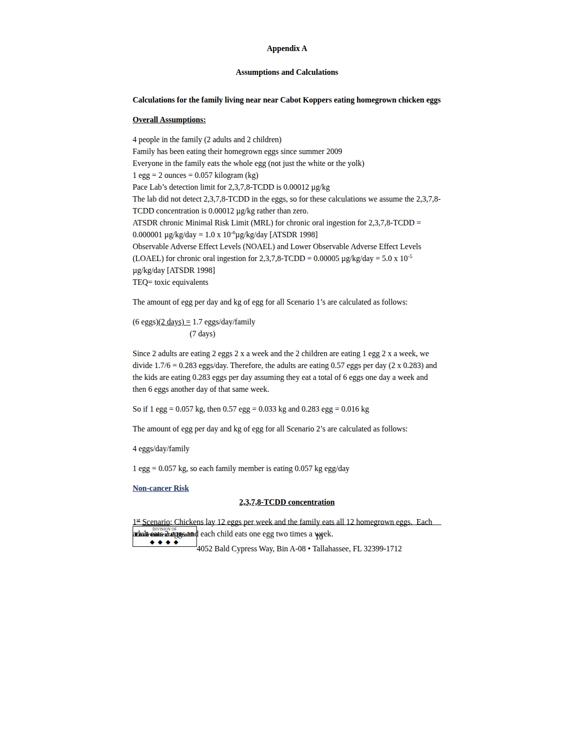Appendix A
Assumptions and Calculations
Calculations for the family living near near Cabot Koppers eating homegrown chicken eggs
Overall Assumptions:
4 people in the family (2 adults and 2 children)
Family has been eating their homegrown eggs since summer 2009
Everyone in the family eats the whole egg (not just the white or the yolk)
1 egg = 2 ounces = 0.057 kilogram (kg)
Pace Lab’s detection limit for 2,3,7,8-TCDD is 0.00012 µg/kg
The lab did not detect 2,3,7,8-TCDD in the eggs, so for these calculations we assume the 2,3,7,8-TCDD concentration is 0.00012 µg/kg rather than zero.
ATSDR chronic Minimal Risk Limit (MRL) for chronic oral ingestion for 2,3,7,8-TCDD = 0.000001 µg/kg/day = 1.0 x 10-6µg/kg/day [ATSDR 1998]
Observable Adverse Effect Levels (NOAEL) and Lower Observable Adverse Effect Levels (LOAEL) for chronic oral ingestion for 2,3,7,8-TCDD = 0.00005 µg/kg/day = 5.0 x 10-5 µg/kg/day [ATSDR 1998]
TEQ= toxic equivalents
The amount of egg per day and kg of egg for all Scenario 1’s are calculated as follows:
(6 eggs)(2 days) = 1.7 eggs/day/family
(7 days)
Since 2 adults are eating 2 eggs 2 x a week and the 2 children are eating 1 egg 2 x a week, we divide 1.7/6 = 0.283 eggs/day. Therefore, the adults are eating 0.57 eggs per day (2 x 0.283) and the kids are eating 0.283 eggs per day assuming they eat a total of 6 eggs one day a week and then 6 eggs another day of that same week.
So if 1 egg = 0.057 kg, then 0.57 egg = 0.033 kg and 0.283 egg = 0.016 kg
The amount of egg per day and kg of egg for all Scenario 2’s are calculated as follows:
4 eggs/day/family
1 egg = 0.057 kg, so each family member is eating 0.057 kg egg/day
Non-cancer Risk
2,3,7,8-TCDD concentration
1st Scenario: Chickens lay 12 eggs per week and the family eats all 12 homegrown eggs. Each adult eats 2 eggs and each child eats one egg two times a week.
DIVISION OF
Environmental Health
◆ ◆ ◆ ◆
10
4052 Bald Cypress Way, Bin A-08 • Tallahassee, FL 32399-1712